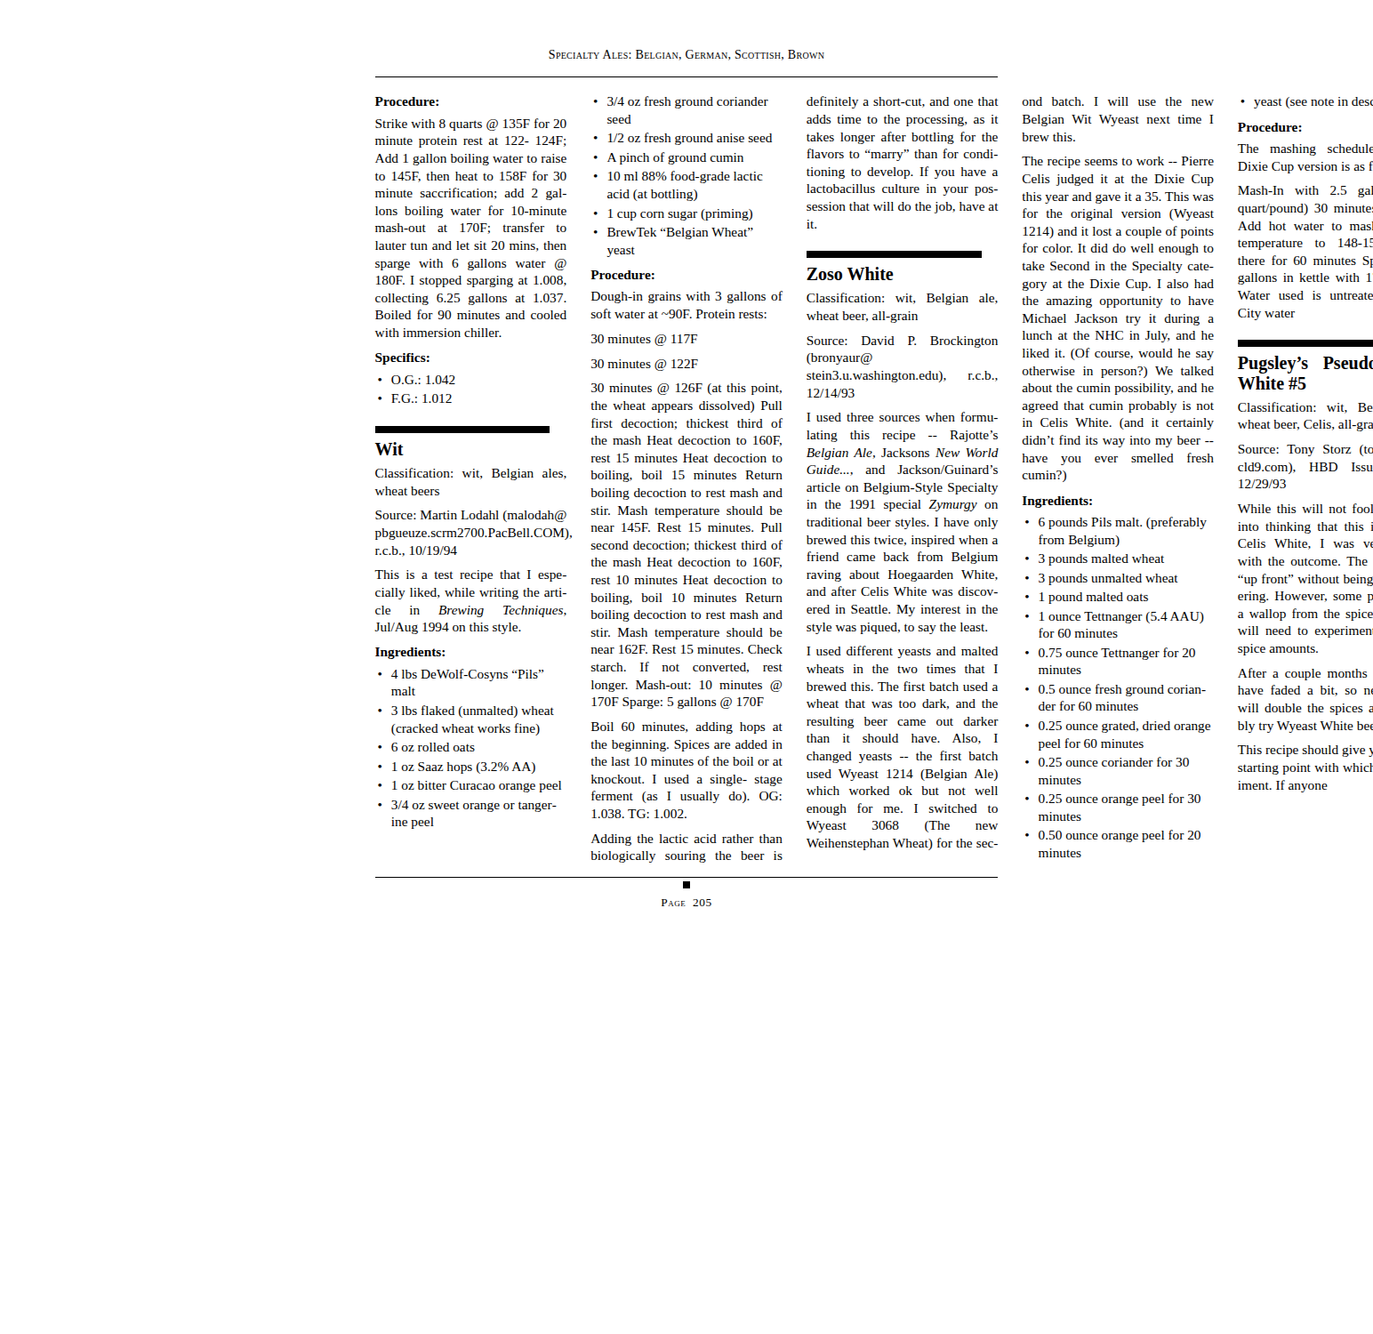Specialty Ales: Belgian, German, Scottish, Brown
Procedure:
Strike with 8 quarts @ 135F for 20 minute protein rest at 122- 124F; Add 1 gallon boiling water to raise to 145F, then heat to 158F for 30 minute saccrification; add 2 gallons boiling water for 10-minute mash-out at 170F; transfer to lauter tun and let sit 20 mins, then sparge with 6 gallons water @ 180F. I stopped sparging at 1.008, collecting 6.25 gallons at 1.037. Boiled for 90 minutes and cooled with immersion chiller.
Specifics:
O.G.: 1.042
F.G.: 1.012
Wit
Classification: wit, Belgian ales, wheat beers
Source: Martin Lodahl (malodah@ pbgueuze.scrm2700.PacBell.COM), r.c.b., 10/19/94
This is a test recipe that I especially liked, while writing the article in Brewing Techniques, Jul/Aug 1994 on this style.
Ingredients:
4 lbs DeWolf-Cosyns “Pils” malt
3 lbs flaked (unmalted) wheat (cracked wheat works fine)
6 oz rolled oats
1 oz Saaz hops (3.2% AA)
1 oz bitter Curacao orange peel
3/4 oz sweet orange or tangerine peel
3/4 oz fresh ground coriander seed
1/2 oz fresh ground anise seed
A pinch of ground cumin
10 ml 88% food-grade lactic acid (at bottling)
1 cup corn sugar (priming)
BrewTek “Belgian Wheat” yeast
Procedure:
Dough-in grains with 3 gallons of soft water at ~90F. Protein rests:
30 minutes @ 117F
30 minutes @ 122F
30 minutes @ 126F (at this point, the wheat appears dissolved) Pull first decoction; thickest third of the mash Heat decoction to 160F, rest 15 minutes Heat decoction to boiling, boil 15 minutes Return boiling decoction to rest mash and stir. Mash temperature should be near 145F. Rest 15 minutes. Pull second decoction; thickest third of the mash Heat decoction to 160F, rest 10 minutes Heat decoction to boiling, boil 10 minutes Return boiling decoction to rest mash and stir. Mash temperature should be near 162F. Rest 15 minutes. Check starch. If not converted, rest longer. Mash-out: 10 minutes @ 170F Sparge: 5 gallons @ 170F
Boil 60 minutes, adding hops at the beginning. Spices are added in the last 10 minutes of the boil or at knockout. I used a single- stage ferment (as I usually do). OG: 1.038. TG: 1.002.
Adding the lactic acid rather than biologically souring the beer is definitely a short-cut, and one that adds time to the processing, as it takes longer after bottling for the flavors to “marry” than for conditioning to develop. If you have a lactobacillus culture in your possession that will do the job, have at it.
Zoso White
Classification: wit, Belgian ale, wheat beer, all-grain
Source: David P. Brockington (bronyaur@ stein3.u.washington.edu), r.c.b., 12/14/93
I used three sources when formulating this recipe -- Rajotte’s Belgian Ale, Jacksons New World Guide..., and Jackson/Guinard’s article on Belgium-Style Specialty in the 1991 special Zymurgy on traditional beer styles. I have only brewed this twice, inspired when a friend came back from Belgium raving about Hoegaarden White, and after Celis White was discovered in Seattle. My interest in the style was piqued, to say the least.
I used different yeasts and malted wheats in the two times that I brewed this. The first batch used a wheat that was too dark, and the resulting beer came out darker than it should have. Also, I changed yeasts -- the first batch used Wyeast 1214 (Belgian Ale) which worked ok but not well enough for me. I switched to Wyeast 3068 (The new Weihenstephan Wheat) for the second batch. I will use the new Belgian Wit Wyeast next time I brew this.
The recipe seems to work -- Pierre Celis judged it at the Dixie Cup this year and gave it a 35. This was for the original version (Wyeast 1214) and it lost a couple of points for color. It did do well enough to take Second in the Specialty category at the Dixie Cup. I also had the amazing opportunity to have Michael Jackson try it during a lunch at the NHC in July, and he liked it. (Of course, would he say otherwise in person?) We talked about the cumin possibility, and he agreed that cumin probably is not in Celis White. (and it certainly didn’t find its way into my beer -- have you ever smelled fresh cumin?)
Ingredients:
6 pounds Pils malt. (preferably from Belgium)
3 pounds malted wheat
3 pounds unmalted wheat
1 pound malted oats
1 ounce Tettnanger (5.4 AAU) for 60 minutes
0.75 ounce Tettnanger for 20 minutes
0.5 ounce fresh ground coriander for 60 minutes
0.25 ounce grated, dried orange peel for 60 minutes
0.25 ounce coriander for 30 minutes
0.25 ounce orange peel for 30 minutes
0.50 ounce orange peel for 20 minutes
yeast (see note in description)
Procedure:
The mashing schedule for the Dixie Cup version is as follows:
Mash-In with 2.5 gallons (.75 quart/pound) 30 minutes @ 125F Add hot water to mash to raise temperature to 148-150F Hold there for 60 minutes Sparge to 6 gallons in kettle with 170F water Water used is untreated, Seattle City water
Pugsley’s Pseudo Celis White #5
Classification: wit, Belgian ale, wheat beer, Celis, all-grain
Source: Tony Storz (tony.storz@ cld9.com), HBD Issue #1310, 12/29/93
While this will not fool everyone into thinking that this is the real Celis White, I was very happy with the outcome. The spices are “up front” without being overpowering. However, some people like a wallop from the spices and you will need to experiment with the spice amounts.
After a couple months the spices have faded a bit, so next time I will double the spices and probably try Wyeast White beer yeast.
This recipe should give you a good starting point with which to experiment. If anyone
Page 205